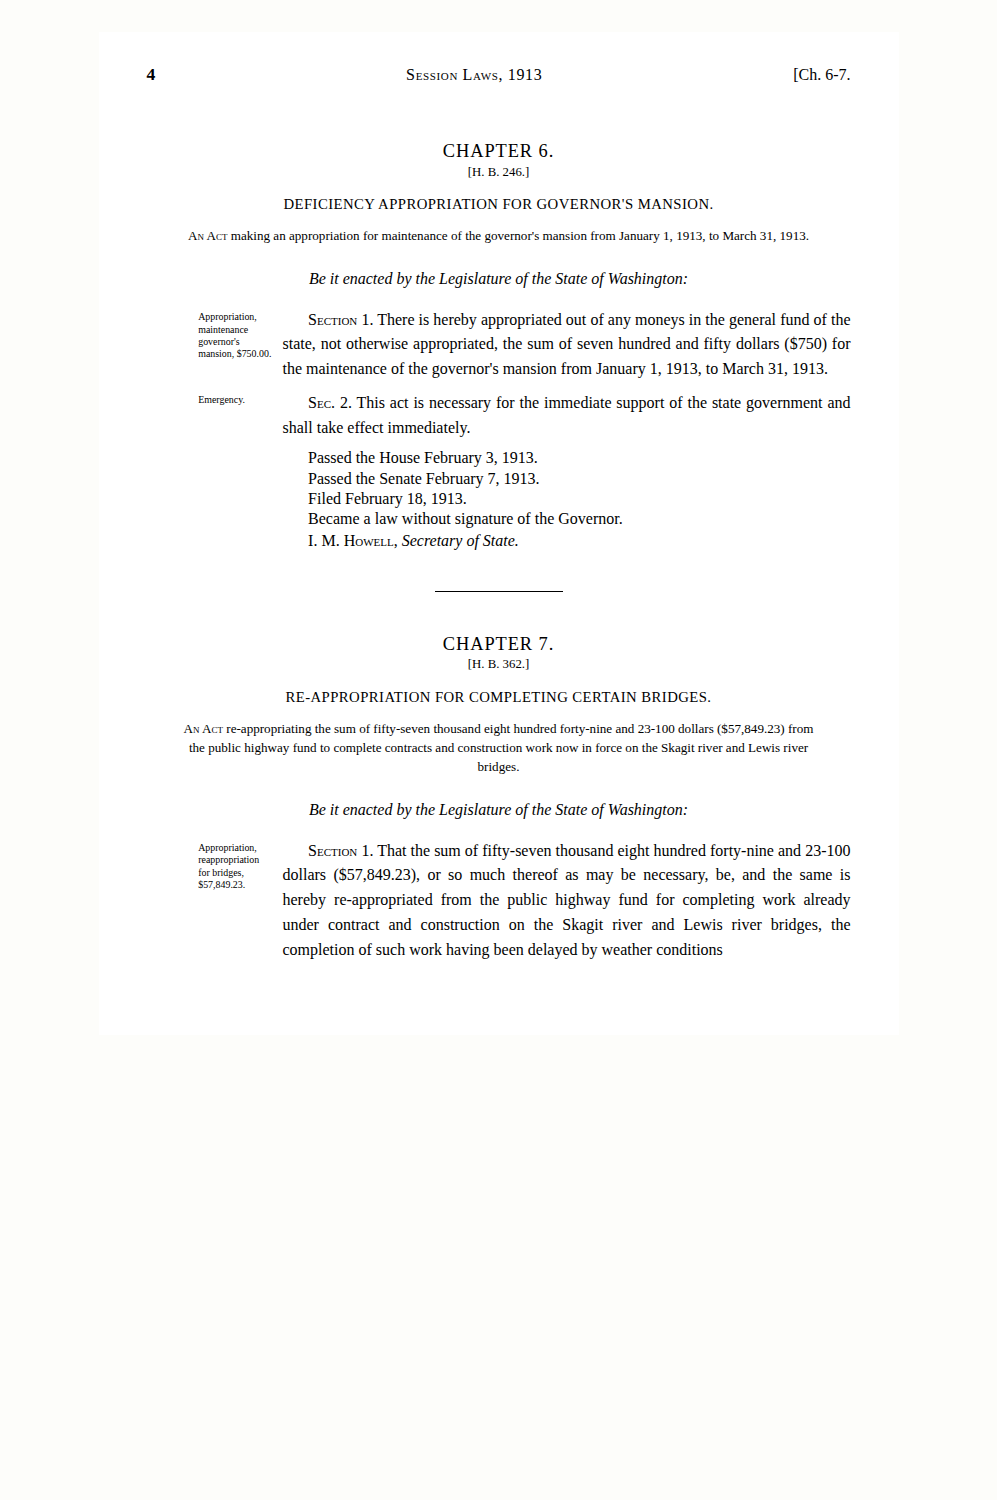4 Session Laws, 1913 [Ch. 6-7.
CHAPTER 6.
[H. B. 246.]
DEFICIENCY APPROPRIATION FOR GOVERNOR'S MANSION.
An Act making an appropriation for maintenance of the governor's mansion from January 1, 1913, to March 31, 1913.
Be it enacted by the Legislature of the State of Washington:
Appropriation, maintenance governor's mansion, $750.00.
Section 1. There is hereby appropriated out of any moneys in the general fund of the state, not otherwise appropriated, the sum of seven hundred and fifty dollars ($750) for the maintenance of the governor's mansion from January 1, 1913, to March 31, 1913.
Emergency.
Sec. 2. This act is necessary for the immediate support of the state government and shall take effect immediately.
Passed the House February 3, 1913.
Passed the Senate February 7, 1913.
Filed February 18, 1913.
Became a law without signature of the Governor.
I. M. Howell, Secretary of State.
CHAPTER 7.
[H. B. 362.]
RE-APPROPRIATION FOR COMPLETING CERTAIN BRIDGES.
An Act re-appropriating the sum of fifty-seven thousand eight hundred forty-nine and 23-100 dollars ($57,849.23) from the public highway fund to complete contracts and construction work now in force on the Skagit river and Lewis river bridges.
Be it enacted by the Legislature of the State of Washington:
Appropriation, reappropriation for bridges, $57,849.23.
Section 1. That the sum of fifty-seven thousand eight hundred forty-nine and 23-100 dollars ($57,849.23), or so much thereof as may be necessary, be, and the same is hereby re-appropriated from the public highway fund for completing work already under contract and construction on the Skagit river and Lewis river bridges, the completion of such work having been delayed by weather conditions